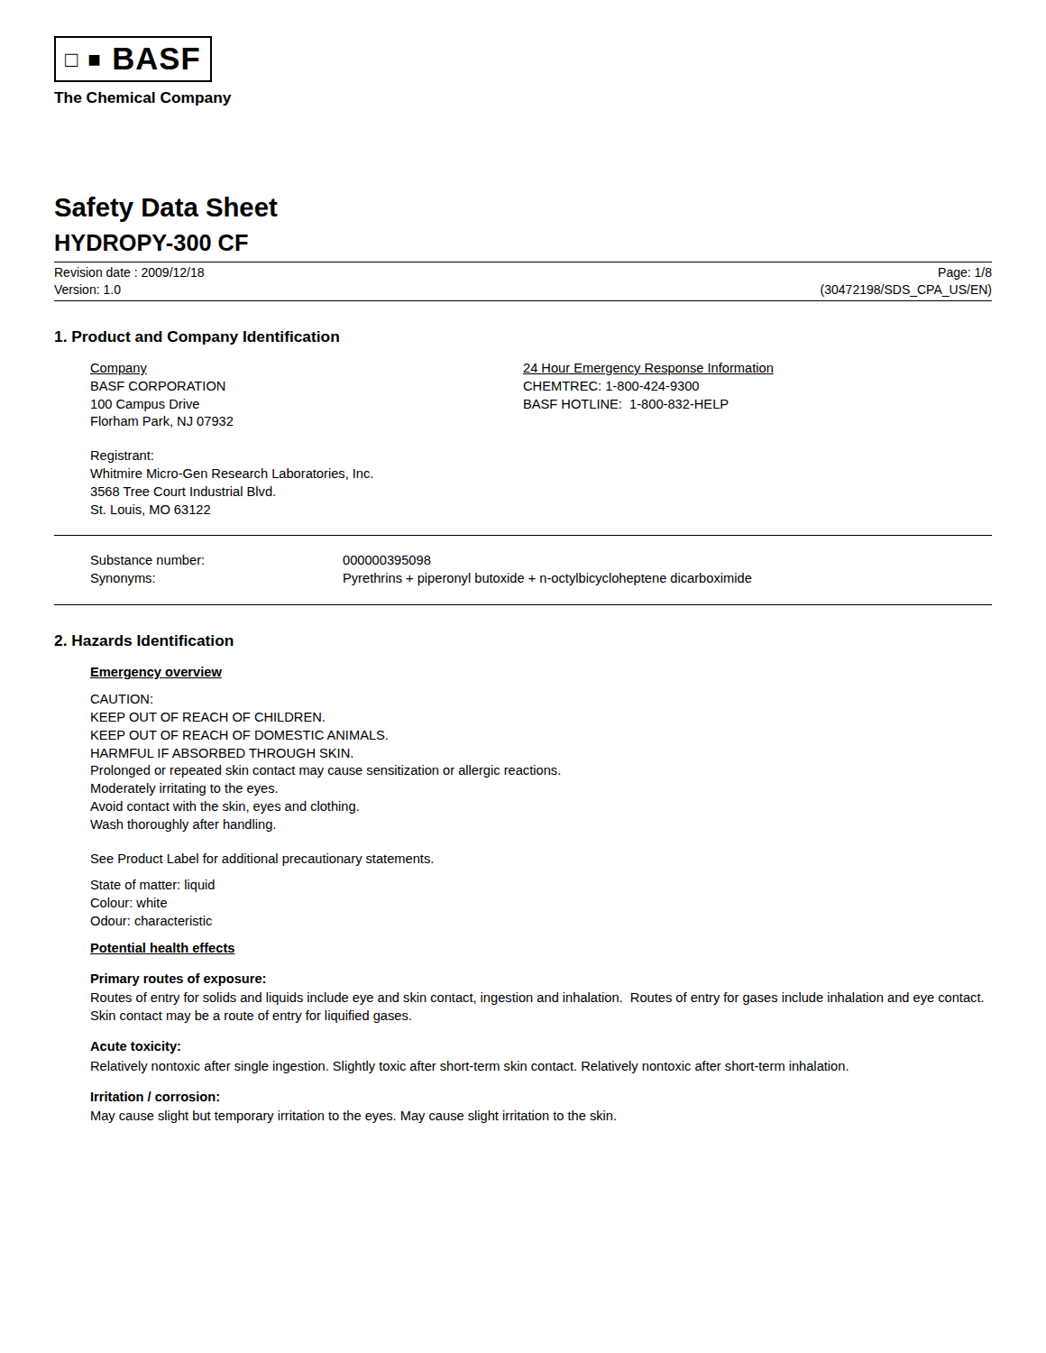□ ■ BASF
The Chemical Company
Safety Data Sheet
HYDROPY-300 CF
Revision date : 2009/12/18 Page: 1/8
Version: 1.0 (30472198/SDS_CPA_US/EN)
1. Product and Company Identification
| Company BASF CORPORATION 100 Campus Drive Florham Park, NJ 07932 | 24 Hour Emergency Response Information CHEMTREC: 1-800-424-9300 BASF HOTLINE: 1-800-832-HELP |
Registrant:
Whitmire Micro-Gen Research Laboratories, Inc.
3568 Tree Court Industrial Blvd.
St. Louis, MO 63122
| Substance number: | 000000395098 |
| Synonyms: | Pyrethrins + piperonyl butoxide + n-octylbicycloheptene dicarboximide |
2. Hazards Identification
Emergency overview
CAUTION:
KEEP OUT OF REACH OF CHILDREN.
KEEP OUT OF REACH OF DOMESTIC ANIMALS.
HARMFUL IF ABSORBED THROUGH SKIN.
Prolonged or repeated skin contact may cause sensitization or allergic reactions.
Moderately irritating to the eyes.
Avoid contact with the skin, eyes and clothing.
Wash thoroughly after handling.
See Product Label for additional precautionary statements.
State of matter: liquid
Colour: white
Odour: characteristic
Potential health effects
Primary routes of exposure:
Routes of entry for solids and liquids include eye and skin contact, ingestion and inhalation. Routes of entry for gases include inhalation and eye contact. Skin contact may be a route of entry for liquified gases.
Acute toxicity:
Relatively nontoxic after single ingestion. Slightly toxic after short-term skin contact. Relatively nontoxic after short-term inhalation.
Irritation / corrosion:
May cause slight but temporary irritation to the eyes. May cause slight irritation to the skin.